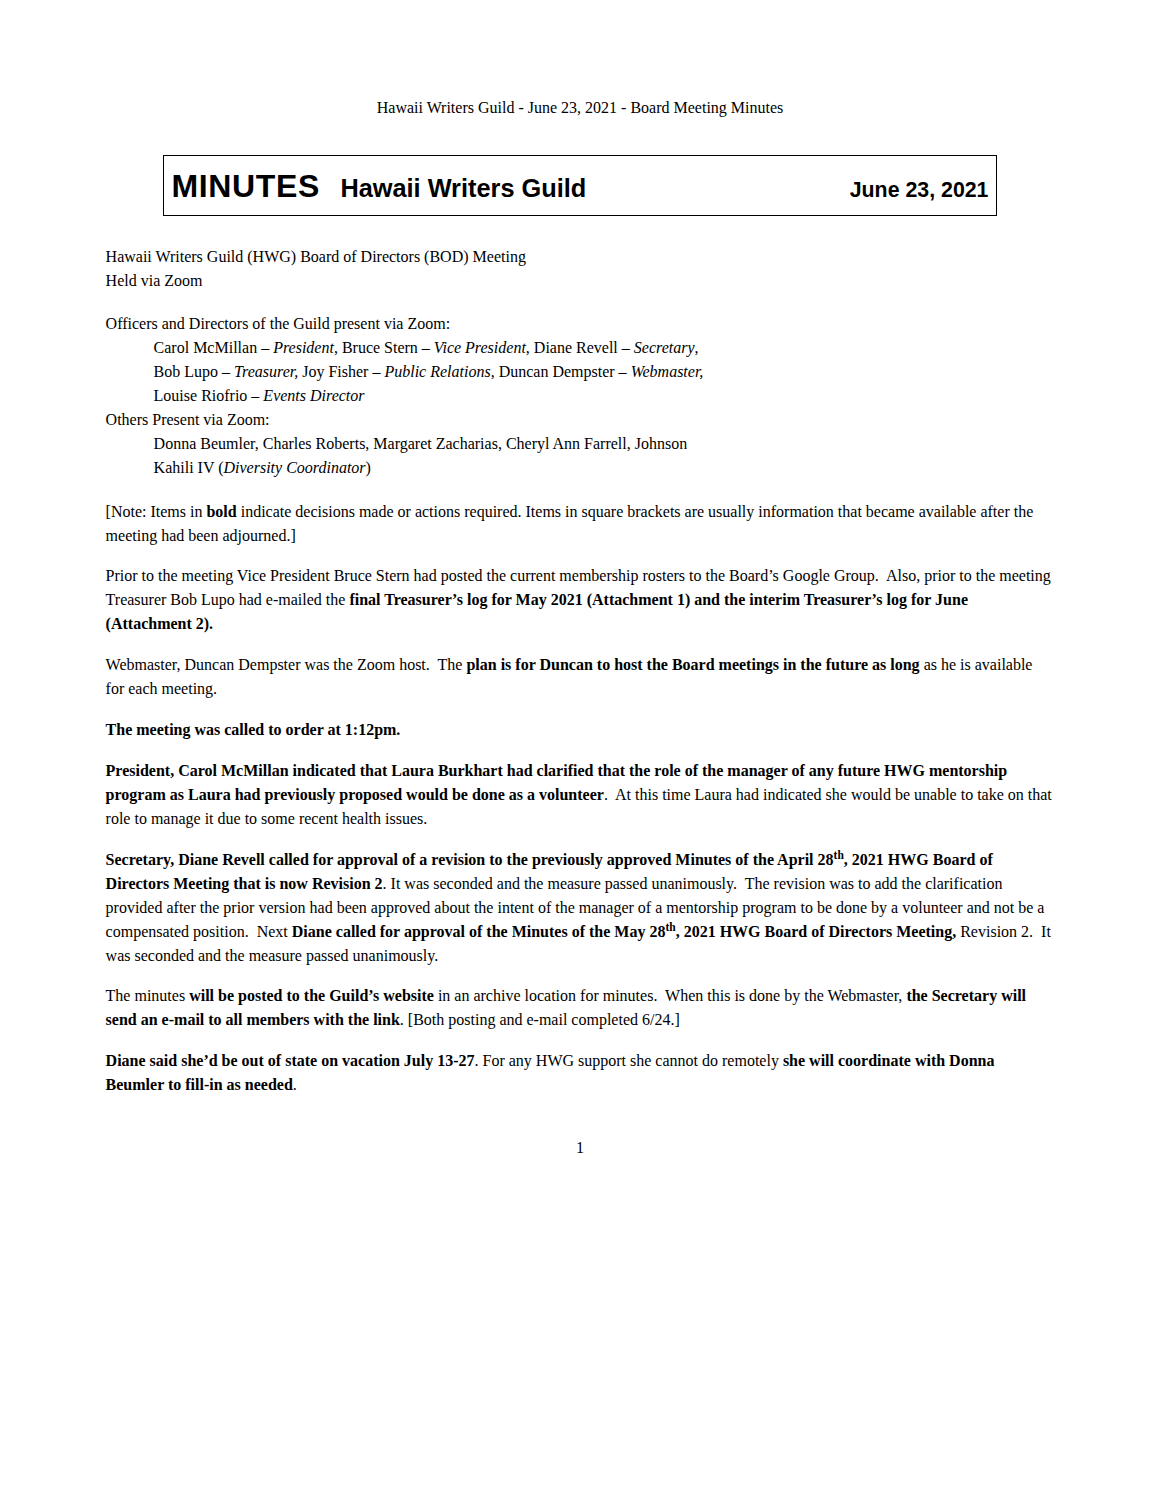Hawaii Writers Guild - June 23, 2021 - Board Meeting Minutes
MINUTES Hawaii Writers Guild June 23, 2021
Hawaii Writers Guild (HWG) Board of Directors (BOD) Meeting
Held via Zoom
Officers and Directors of the Guild present via Zoom:
Carol McMillan – President, Bruce Stern – Vice President, Diane Revell – Secretary,
Bob Lupo – Treasurer, Joy Fisher – Public Relations, Duncan Dempster – Webmaster,
Louise Riofrio – Events Director
Others Present via Zoom:
Donna Beumler, Charles Roberts, Margaret Zacharias, Cheryl Ann Farrell, Johnson
Kahili IV (Diversity Coordinator)
[Note: Items in bold indicate decisions made or actions required. Items in square brackets are usually information that became available after the meeting had been adjourned.]
Prior to the meeting Vice President Bruce Stern had posted the current membership rosters to the Board’s Google Group. Also, prior to the meeting Treasurer Bob Lupo had e-mailed the final Treasurer’s log for May 2021 (Attachment 1) and the interim Treasurer’s log for June (Attachment 2).
Webmaster, Duncan Dempster was the Zoom host. The plan is for Duncan to host the Board meetings in the future as long as he is available for each meeting.
The meeting was called to order at 1:12pm.
President, Carol McMillan indicated that Laura Burkhart had clarified that the role of the manager of any future HWG mentorship program as Laura had previously proposed would be done as a volunteer. At this time Laura had indicated she would be unable to take on that role to manage it due to some recent health issues.
Secretary, Diane Revell called for approval of a revision to the previously approved Minutes of the April 28th, 2021 HWG Board of Directors Meeting that is now Revision 2. It was seconded and the measure passed unanimously. The revision was to add the clarification provided after the prior version had been approved about the intent of the manager of a mentorship program to be done by a volunteer and not be a compensated position. Next Diane called for approval of the Minutes of the May 28th, 2021 HWG Board of Directors Meeting, Revision 2. It was seconded and the measure passed unanimously.
The minutes will be posted to the Guild’s website in an archive location for minutes. When this is done by the Webmaster, the Secretary will send an e-mail to all members with the link. [Both posting and e-mail completed 6/24.]
Diane said she’d be out of state on vacation July 13-27. For any HWG support she cannot do remotely she will coordinate with Donna Beumler to fill-in as needed.
1